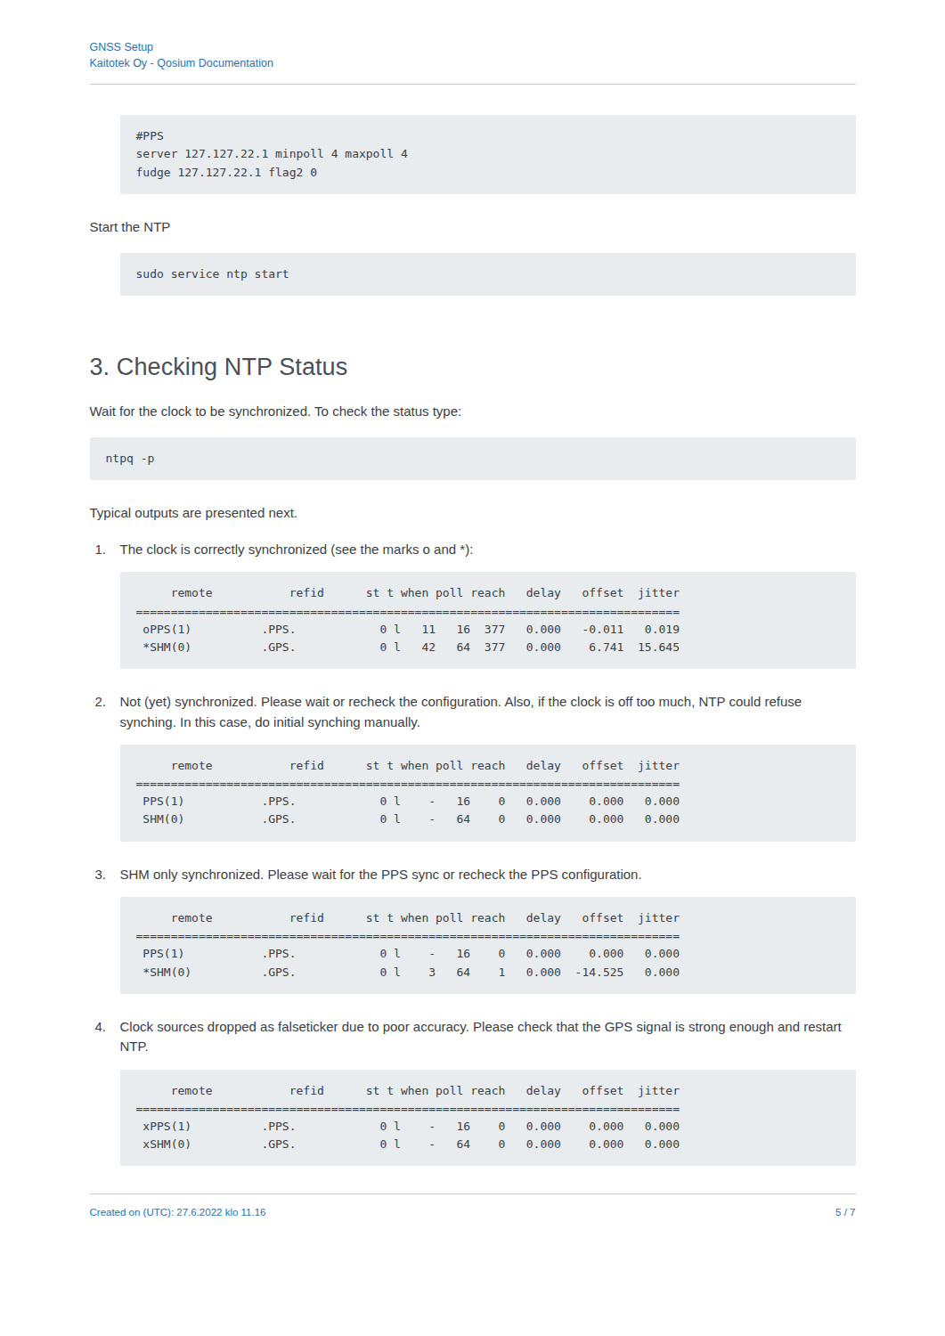GNSS Setup Kaitotek Oy - Qosium Documentation
#PPS
server 127.127.22.1 minpoll 4 maxpoll 4
fudge 127.127.22.1 flag2 0
Start the NTP
sudo service ntp start
3. Checking NTP Status
Wait for the clock to be synchronized. To check the status type:
ntpq -p
Typical outputs are presented next.
The clock is correctly synchronized (see the marks o and *):
     remote           refid      st t when poll reach   delay   offset  jitter
==============================================================================
 oPPS(1)          .PPS.            0 l   11   16  377   0.000   -0.011   0.019
 *SHM(0)          .GPS.            0 l   42   64  377   0.000    6.741  15.645
Not (yet) synchronized. Please wait or recheck the configuration. Also, if the clock is off too much, NTP could refuse synching. In this case, do initial synching manually.
     remote           refid      st t when poll reach   delay   offset  jitter
==============================================================================
 PPS(1)           .PPS.            0 l    -   16    0   0.000    0.000   0.000
 SHM(0)           .GPS.            0 l    -   64    0   0.000    0.000   0.000
SHM only synchronized. Please wait for the PPS sync or recheck the PPS configuration.
     remote           refid      st t when poll reach   delay   offset  jitter
==============================================================================
 PPS(1)           .PPS.            0 l    -   16    0   0.000    0.000   0.000
 *SHM(0)          .GPS.            0 l    3   64    1   0.000  -14.525   0.000
Clock sources dropped as falseticker due to poor accuracy. Please check that the GPS signal is strong enough and restart NTP.
     remote           refid      st t when poll reach   delay   offset  jitter
==============================================================================
 xPPS(1)          .PPS.            0 l    -   16    0   0.000    0.000   0.000
 xSHM(0)          .GPS.            0 l    -   64    0   0.000    0.000   0.000
Created on (UTC): 27.6.2022 klo 11.16 5 / 7